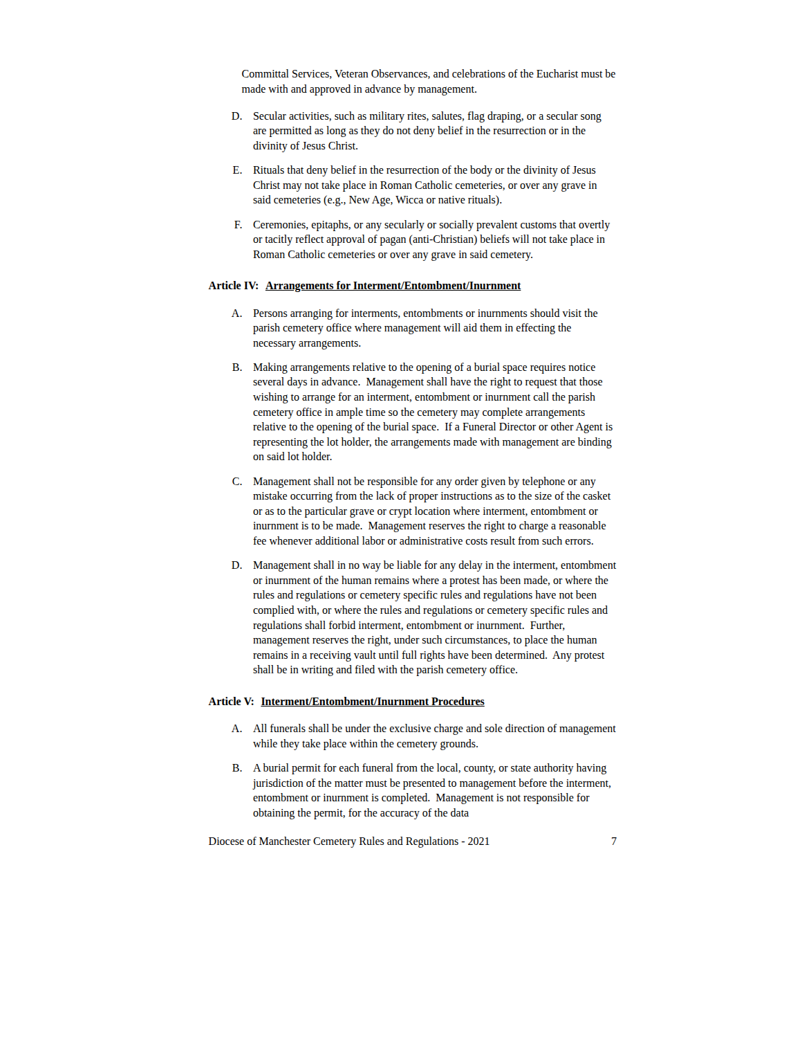Committal Services, Veteran Observances, and celebrations of the Eucharist must be made with and approved in advance by management.
Secular activities, such as military rites, salutes, flag draping, or a secular song are permitted as long as they do not deny belief in the resurrection or in the divinity of Jesus Christ.
Rituals that deny belief in the resurrection of the body or the divinity of Jesus Christ may not take place in Roman Catholic cemeteries, or over any grave in said cemeteries (e.g., New Age, Wicca or native rituals).
Ceremonies, epitaphs, or any secularly or socially prevalent customs that overtly or tacitly reflect approval of pagan (anti-Christian) beliefs will not take place in Roman Catholic cemeteries or over any grave in said cemetery.
Article IV: Arrangements for Interment/Entombment/Inurnment
Persons arranging for interments, entombments or inurnments should visit the parish cemetery office where management will aid them in effecting the necessary arrangements.
Making arrangements relative to the opening of a burial space requires notice several days in advance. Management shall have the right to request that those wishing to arrange for an interment, entombment or inurnment call the parish cemetery office in ample time so the cemetery may complete arrangements relative to the opening of the burial space. If a Funeral Director or other Agent is representing the lot holder, the arrangements made with management are binding on said lot holder.
Management shall not be responsible for any order given by telephone or any mistake occurring from the lack of proper instructions as to the size of the casket or as to the particular grave or crypt location where interment, entombment or inurnment is to be made. Management reserves the right to charge a reasonable fee whenever additional labor or administrative costs result from such errors.
Management shall in no way be liable for any delay in the interment, entombment or inurnment of the human remains where a protest has been made, or where the rules and regulations or cemetery specific rules and regulations have not been complied with, or where the rules and regulations or cemetery specific rules and regulations shall forbid interment, entombment or inurnment. Further, management reserves the right, under such circumstances, to place the human remains in a receiving vault until full rights have been determined. Any protest shall be in writing and filed with the parish cemetery office.
Article V: Interment/Entombment/Inurnment Procedures
All funerals shall be under the exclusive charge and sole direction of management while they take place within the cemetery grounds.
A burial permit for each funeral from the local, county, or state authority having jurisdiction of the matter must be presented to management before the interment, entombment or inurnment is completed. Management is not responsible for obtaining the permit, for the accuracy of the data
Diocese of Manchester Cemetery Rules and Regulations - 2021 7